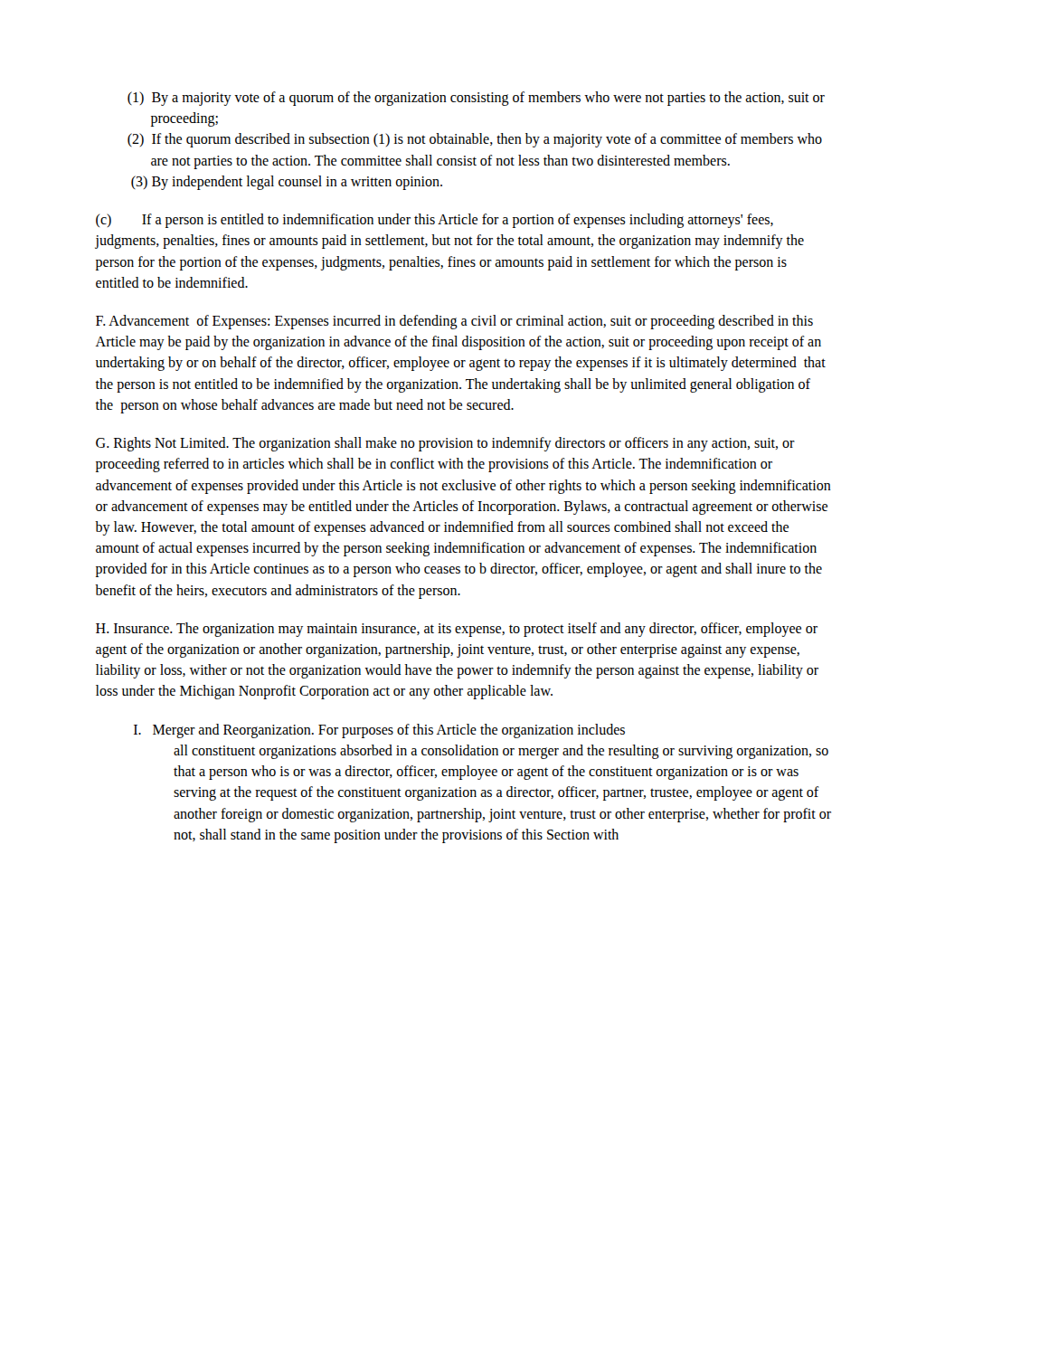(1) By a majority vote of a quorum of the organization consisting of members who were not parties to the action, suit or proceeding;
(2) If the quorum described in subsection (1) is not obtainable, then by a majority vote of a committee of members who are not parties to the action. The committee shall consist of not less than two disinterested members.
(3) By independent legal counsel in a written opinion.
(c) If a person is entitled to indemnification under this Article for a portion of expenses including attorneys' fees, judgments, penalties, fines or amounts paid in settlement, but not for the total amount, the organization may indemnify the person for the portion of the expenses, judgments, penalties, fines or amounts paid in settlement for which the person is entitled to be indemnified.
F. Advancement of Expenses: Expenses incurred in defending a civil or criminal action, suit or proceeding described in this Article may be paid by the organization in advance of the final disposition of the action, suit or proceeding upon receipt of an undertaking by or on behalf of the director, officer, employee or agent to repay the expenses if it is ultimately determined that the person is not entitled to be indemnified by the organization. The undertaking shall be by unlimited general obligation of the person on whose behalf advances are made but need not be secured.
G. Rights Not Limited. The organization shall make no provision to indemnify directors or officers in any action, suit, or proceeding referred to in articles which shall be in conflict with the provisions of this Article. The indemnification or advancement of expenses provided under this Article is not exclusive of other rights to which a person seeking indemnification or advancement of expenses may be entitled under the Articles of Incorporation. Bylaws, a contractual agreement or otherwise by law. However, the total amount of expenses advanced or indemnified from all sources combined shall not exceed the amount of actual expenses incurred by the person seeking indemnification or advancement of expenses. The indemnification provided for in this Article continues as to a person who ceases to b director, officer, employee, or agent and shall inure to the benefit of the heirs, executors and administrators of the person.
H. Insurance. The organization may maintain insurance, at its expense, to protect itself and any director, officer, employee or agent of the organization or another organization, partnership, joint venture, trust, or other enterprise against any expense, liability or loss, wither or not the organization would have the power to indemnify the person against the expense, liability or loss under the Michigan Nonprofit Corporation act or any other applicable law.
I. Merger and Reorganization. For purposes of this Article the organization includes all constituent organizations absorbed in a consolidation or merger and the resulting or surviving organization, so that a person who is or was a director, officer, employee or agent of the constituent organization or is or was serving at the request of the constituent organization as a director, officer, partner, trustee, employee or agent of another foreign or domestic organization, partnership, joint venture, trust or other enterprise, whether for profit or not, shall stand in the same position under the provisions of this Section with